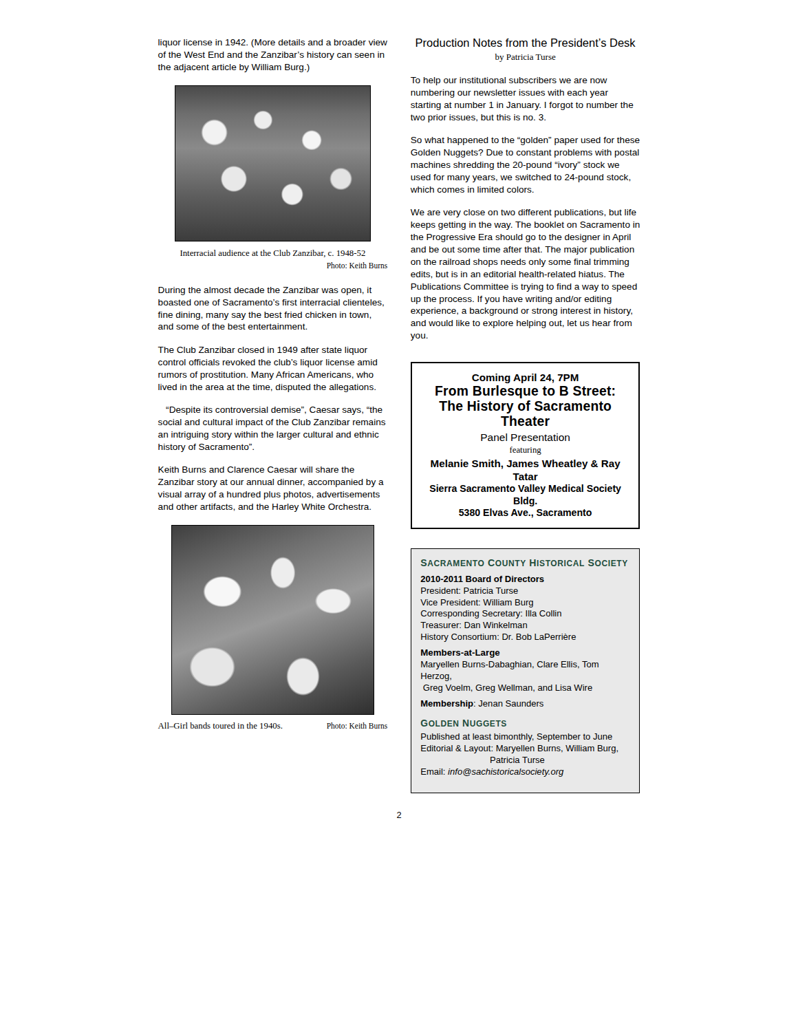liquor license in 1942. (More details and a broader view of the West End and the Zanzibar’s history can seen in the adjacent article by William Burg.)
Interracial audience at the Club Zanzibar, c. 1948-52 Photo: Keith Burns
During the almost decade the Zanzibar was open, it boasted one of Sacramento’s first interracial clienteles, fine dining, many say the best fried chicken in town, and some of the best entertainment.
The Club Zanzibar closed in 1949 after state liquor control officials revoked the club’s liquor license amid rumors of prostitution. Many African Americans, who lived in the area at the time, disputed the allegations.
“Despite its controversial demise”, Caesar says, “the social and cultural impact of the Club Zanzibar remains an intriguing story within the larger cultural and ethnic history of Sacramento”.
Keith Burns and Clarence Caesar will share the Zanzibar story at our annual dinner, accompanied by a visual array of a hundred plus photos, advertisements and other artifacts, and the Harley White Orchestra.
All–Girl bands toured in the 1940s. Photo: Keith Burns
Production Notes from the President’s Desk
by Patricia Turse
To help our institutional subscribers we are now numbering our newsletter issues with each year starting at number 1 in January. I forgot to number the two prior issues, but this is no. 3.
So what happened to the “golden” paper used for these Golden Nuggets? Due to constant problems with postal machines shredding the 20-pound “ivory” stock we used for many years, we switched to 24-pound stock, which comes in limited colors.
We are very close on two different publications, but life keeps getting in the way. The booklet on Sacramento in the Progressive Era should go to the designer in April and be out some time after that. The major publication on the railroad shops needs only some final trimming edits, but is in an editorial health-related hiatus. The Publications Committee is trying to find a way to speed up the process. If you have writing and/or editing experience, a background or strong interest in history, and would like to explore helping out, let us hear from you.
Coming April 24, 7PM
From Burlesque to B Street:
The History of Sacramento Theater
Panel Presentation
featuring
Melanie Smith, James Wheatley & Ray Tatar
Sierra Sacramento Valley Medical Society Bldg.
5380 Elvas Ave., Sacramento
SACRAMENTO COUNTY HISTORICAL SOCIETY
2010-2011 Board of Directors
President: Patricia Turse
Vice President: William Burg
Corresponding Secretary: Illa Collin
Treasurer: Dan Winkelman
History Consortium: Dr. Bob LaPerrière
Members-at-Large
Maryellen Burns-Dabaghian, Clare Ellis, Tom Herzog,
Greg Voelm, Greg Wellman, and Lisa Wire
Membership: Jenan Saunders
GOLDEN NUGGETS
Published at least bimonthly, September to June
Editorial & Layout: Maryellen Burns, William Burg,
Patricia Turse
Email: info@sachistoricalsociety.org
2